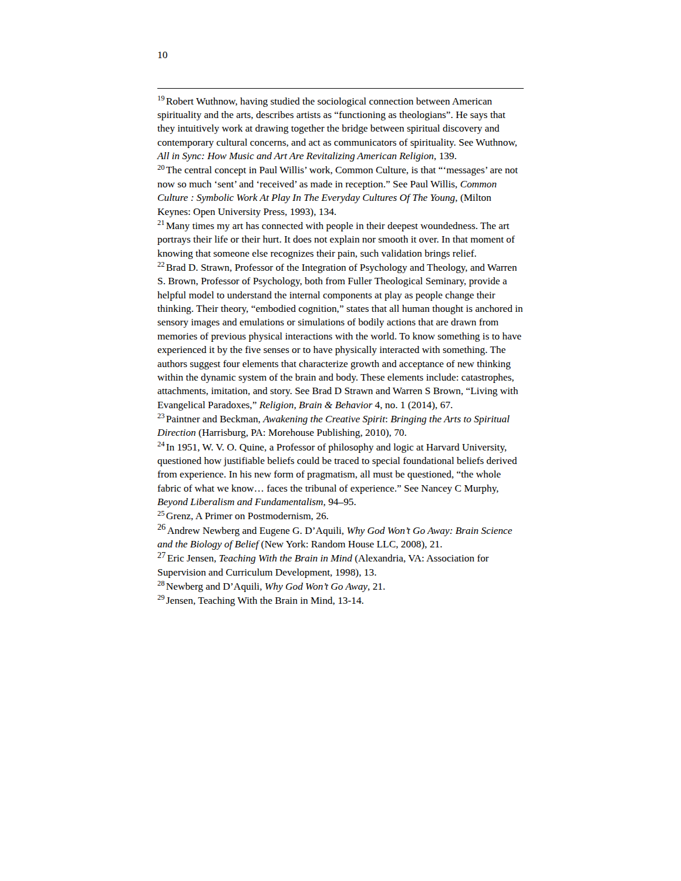10
19 Robert Wuthnow, having studied the sociological connection between American spirituality and the arts, describes artists as “functioning as theologians”. He says that they intuitively work at drawing together the bridge between spiritual discovery and contemporary cultural concerns, and act as communicators of spirituality. See Wuthnow, All in Sync: How Music and Art Are Revitalizing American Religion, 139.
20 The central concept in Paul Willis’ work, Common Culture, is that “‘messages’ are not now so much ‘sent’ and ‘received’ as made in reception.” See Paul Willis, Common Culture : Symbolic Work At Play In The Everyday Cultures Of The Young, (Milton Keynes: Open University Press, 1993), 134.
21 Many times my art has connected with people in their deepest woundedness. The art portrays their life or their hurt. It does not explain nor smooth it over. In that moment of knowing that someone else recognizes their pain, such validation brings relief.
22 Brad D. Strawn, Professor of the Integration of Psychology and Theology, and Warren S. Brown, Professor of Psychology, both from Fuller Theological Seminary, provide a helpful model to understand the internal components at play as people change their thinking. Their theory, “embodied cognition,” states that all human thought is anchored in sensory images and emulations or simulations of bodily actions that are drawn from memories of previous physical interactions with the world. To know something is to have experienced it by the five senses or to have physically interacted with something. The authors suggest four elements that characterize growth and acceptance of new thinking within the dynamic system of the brain and body. These elements include: catastrophes, attachments, imitation, and story. See Brad D Strawn and Warren S Brown, “Living with Evangelical Paradoxes,” Religion, Brain & Behavior 4, no. 1 (2014), 67.
23 Paintner and Beckman, Awakening the Creative Spirit: Bringing the Arts to Spiritual Direction (Harrisburg, PA: Morehouse Publishing, 2010), 70.
24 In 1951, W. V. O. Quine, a Professor of philosophy and logic at Harvard University, questioned how justifiable beliefs could be traced to special foundational beliefs derived from experience. In his new form of pragmatism, all must be questioned, “the whole fabric of what we know… faces the tribunal of experience.” See Nancey C Murphy, Beyond Liberalism and Fundamentalism, 94–95.
25 Grenz, A Primer on Postmodernism, 26.
26 Andrew Newberg and Eugene G. D’Aquili, Why God Won’t Go Away: Brain Science and the Biology of Belief (New York: Random House LLC, 2008), 21.
27 Eric Jensen, Teaching With the Brain in Mind (Alexandria, VA: Association for Supervision and Curriculum Development, 1998), 13.
28 Newberg and D’Aquili, Why God Won’t Go Away, 21.
29 Jensen, Teaching With the Brain in Mind, 13-14.